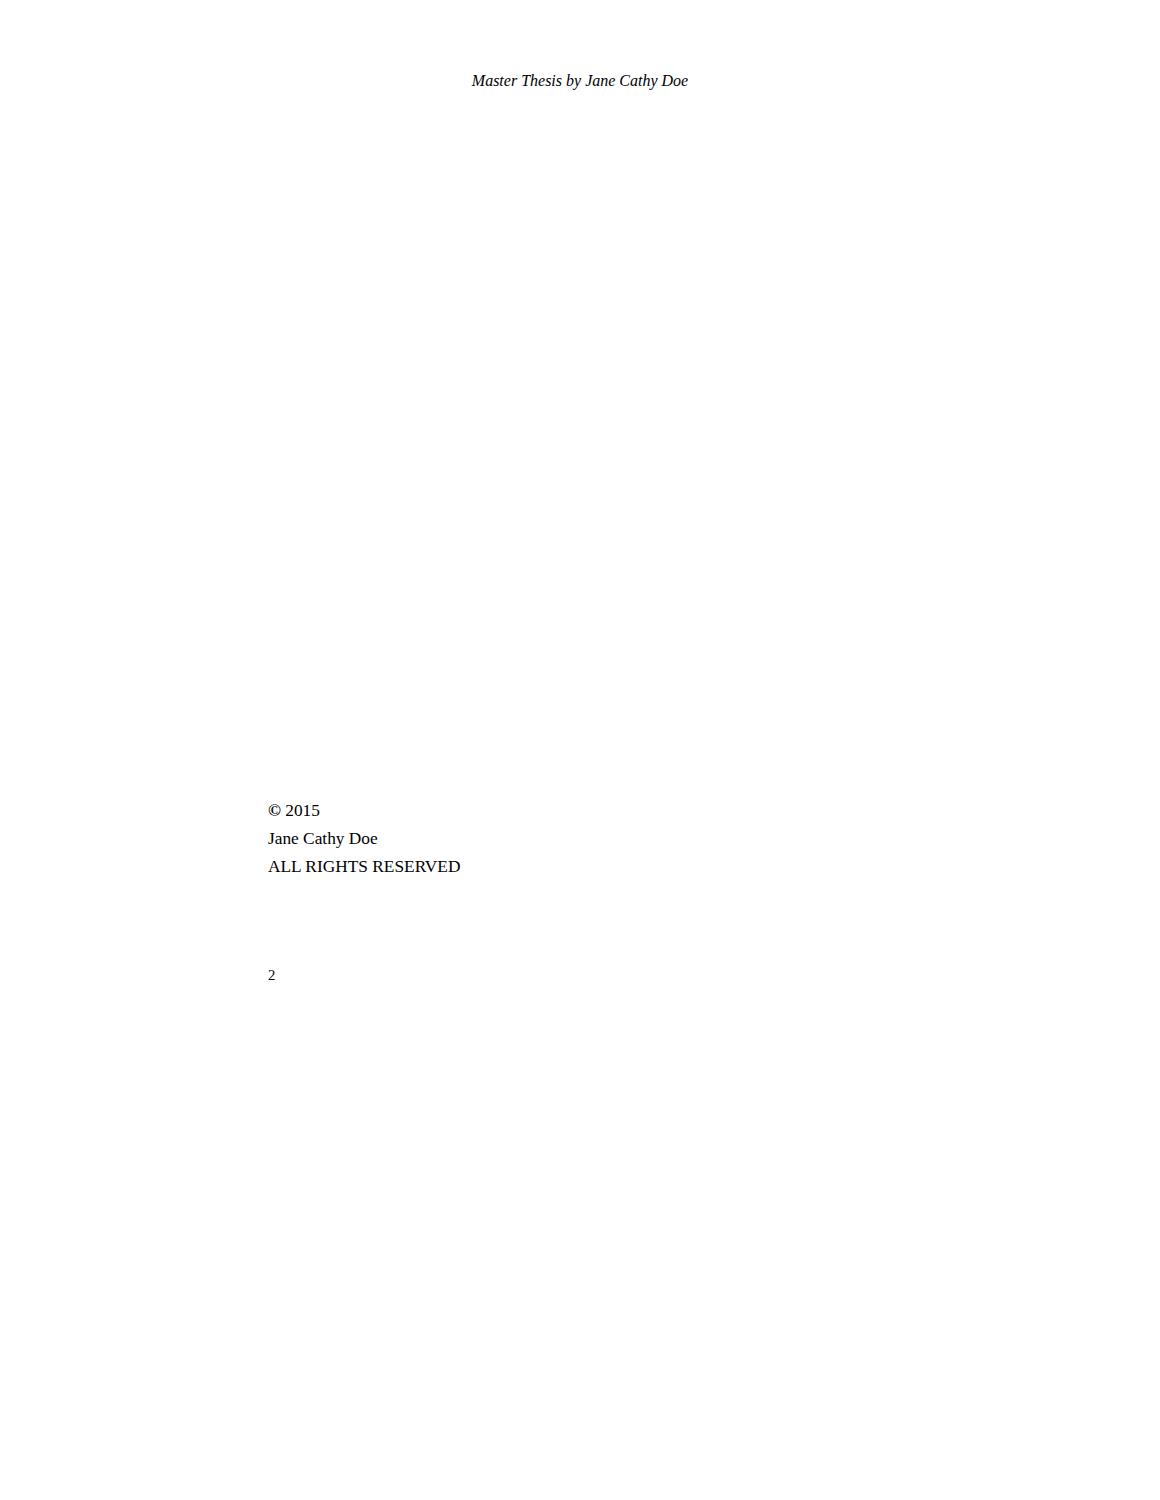Master Thesis by Jane Cathy Doe
© 2015
Jane Cathy Doe
ALL RIGHTS RESERVED
2